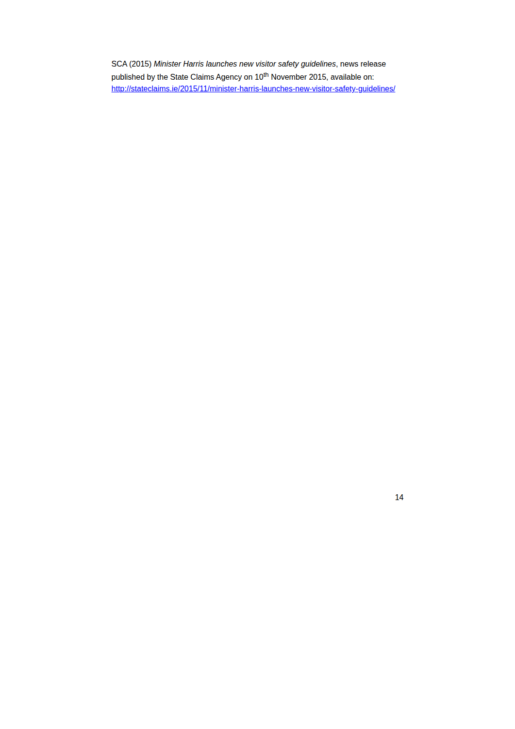SCA (2015) Minister Harris launches new visitor safety guidelines, news release published by the State Claims Agency on 10th November 2015, available on: http://stateclaims.ie/2015/11/minister-harris-launches-new-visitor-safety-guidelines/
14